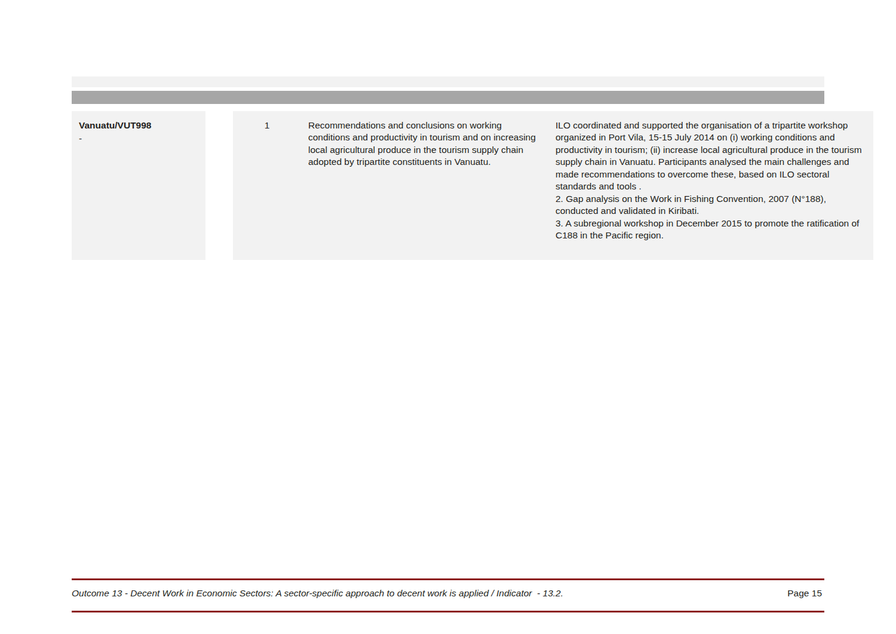| Vanuatu/VUT998 - | | 1 | Recommendations and conclusions on working conditions and productivity in tourism and on increasing local agricultural produce in the tourism supply chain adopted by tripartite constituents in Vanuatu. | ILO coordinated and supported the organisation of a tripartite workshop organized in Port Vila, 15-15 July 2014 on (i) working conditions and productivity in tourism; (ii) increase local agricultural produce in the tourism supply chain in Vanuatu. Participants analysed the main challenges and made recommendations to overcome these, based on ILO sectoral standards and tools . 2. Gap analysis on the Work in Fishing Convention, 2007 (N°188), conducted and validated in Kiribati. 3. A subregional workshop in December 2015 to promote the ratification of C188 in the Pacific region. |
Outcome 13 - Decent Work in Economic Sectors: A sector-specific approach to decent work is applied / Indicator - 13.2. Page 15